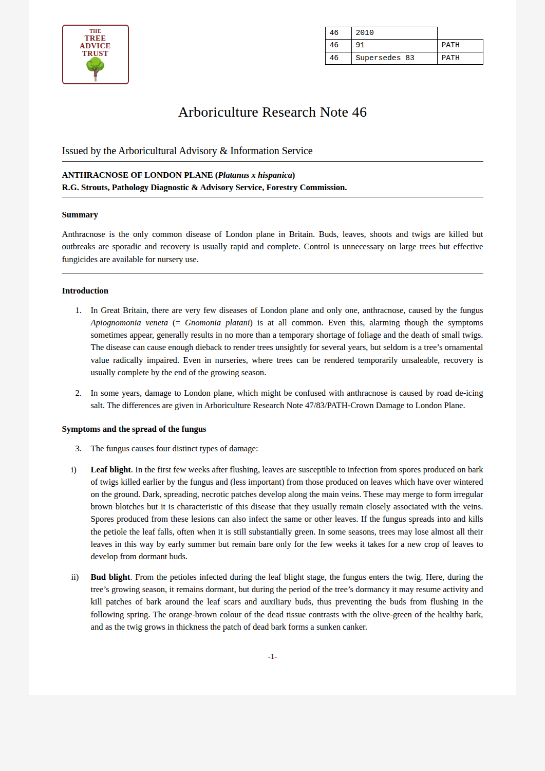THE
TREE
ADVICE
TRUST
🌳
∥
| 46 | 2010 | |
| 46 | 91 | PATH |
| 46 | Supersedes 83 | PATH |
Arboriculture Research Note 46
Issued by the Arboricultural Advisory & Information Service
ANTHRACNOSE OF LONDON PLANE (Platanus x hispanica)
R.G. Strouts, Pathology Diagnostic & Advisory Service, Forestry Commission.
Summary
Anthracnose is the only common disease of London plane in Britain. Buds, leaves, shoots and twigs are killed but outbreaks are sporadic and recovery is usually rapid and complete. Control is unnecessary on large trees but effective fungicides are available for nursery use.
Introduction
In Great Britain, there are very few diseases of London plane and only one, anthracnose, caused by the fungus Apiognomonia veneta (= Gnomonia platani) is at all common. Even this, alarming though the symptoms sometimes appear, generally results in no more than a temporary shortage of foliage and the death of small twigs. The disease can cause enough dieback to render trees unsightly for several years, but seldom is a tree’s ornamental value radically impaired. Even in nurseries, where trees can be rendered temporarily unsaleable, recovery is usually complete by the end of the growing season.
In some years, damage to London plane, which might be confused with anthracnose is caused by road de-icing salt. The differences are given in Arboriculture Research Note 47/83/PATH-Crown Damage to London Plane.
Symptoms and the spread of the fungus
The fungus causes four distinct types of damage:
Leaf blight. In the first few weeks after flushing, leaves are susceptible to infection from spores produced on bark of twigs killed earlier by the fungus and (less important) from those produced on leaves which have over wintered on the ground. Dark, spreading, necrotic patches develop along the main veins. These may merge to form irregular brown blotches but it is characteristic of this disease that they usually remain closely associated with the veins. Spores produced from these lesions can also infect the same or other leaves. If the fungus spreads into and kills the petiole the leaf falls, often when it is still substantially green. In some seasons, trees may lose almost all their leaves in this way by early summer but remain bare only for the few weeks it takes for a new crop of leaves to develop from dormant buds.
Bud blight. From the petioles infected during the leaf blight stage, the fungus enters the twig. Here, during the tree’s growing season, it remains dormant, but during the period of the tree’s dormancy it may resume activity and kill patches of bark around the leaf scars and auxiliary buds, thus preventing the buds from flushing in the following spring. The orange-brown colour of the dead tissue contrasts with the olive-green of the healthy bark, and as the twig grows in thickness the patch of dead bark forms a sunken canker.
-1-